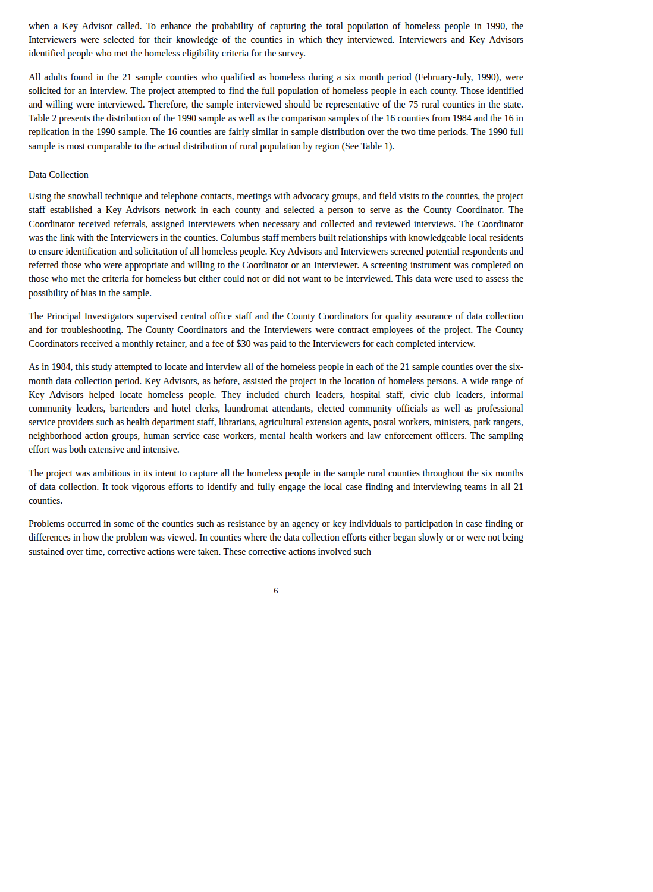when a Key Advisor called. To enhance the probability of capturing the total population of homeless people in 1990, the Interviewers were selected for their knowledge of the counties in which they interviewed. Interviewers and Key Advisors identified people who met the homeless eligibility criteria for the survey.
All adults found in the 21 sample counties who qualified as homeless during a six month period (February-July, 1990), were solicited for an interview. The project attempted to find the full population of homeless people in each county. Those identified and willing were interviewed. Therefore, the sample interviewed should be representative of the 75 rural counties in the state. Table 2 presents the distribution of the 1990 sample as well as the comparison samples of the 16 counties from 1984 and the 16 in replication in the 1990 sample. The 16 counties are fairly similar in sample distribution over the two time periods. The 1990 full sample is most comparable to the actual distribution of rural population by region (See Table 1).
Data Collection
Using the snowball technique and telephone contacts, meetings with advocacy groups, and field visits to the counties, the project staff established a Key Advisors network in each county and selected a person to serve as the County Coordinator. The Coordinator received referrals, assigned Interviewers when necessary and collected and reviewed interviews. The Coordinator was the link with the Interviewers in the counties. Columbus staff members built relationships with knowledgeable local residents to ensure identification and solicitation of all homeless people. Key Advisors and Interviewers screened potential respondents and referred those who were appropriate and willing to the Coordinator or an Interviewer. A screening instrument was completed on those who met the criteria for homeless but either could not or did not want to be interviewed. This data were used to assess the possibility of bias in the sample.
The Principal Investigators supervised central office staff and the County Coordinators for quality assurance of data collection and for troubleshooting. The County Coordinators and the Interviewers were contract employees of the project. The County Coordinators received a monthly retainer, and a fee of $30 was paid to the Interviewers for each completed interview.
As in 1984, this study attempted to locate and interview all of the homeless people in each of the 21 sample counties over the six-month data collection period. Key Advisors, as before, assisted the project in the location of homeless persons. A wide range of Key Advisors helped locate homeless people. They included church leaders, hospital staff, civic club leaders, informal community leaders, bartenders and hotel clerks, laundromat attendants, elected community officials as well as professional service providers such as health department staff, librarians, agricultural extension agents, postal workers, ministers, park rangers, neighborhood action groups, human service case workers, mental health workers and law enforcement officers. The sampling effort was both extensive and intensive.
The project was ambitious in its intent to capture all the homeless people in the sample rural counties throughout the six months of data collection. It took vigorous efforts to identify and fully engage the local case finding and interviewing teams in all 21 counties.
Problems occurred in some of the counties such as resistance by an agency or key individuals to participation in case finding or differences in how the problem was viewed. In counties where the data collection efforts either began slowly or or were not being sustained over time, corrective actions were taken. These corrective actions involved such
6